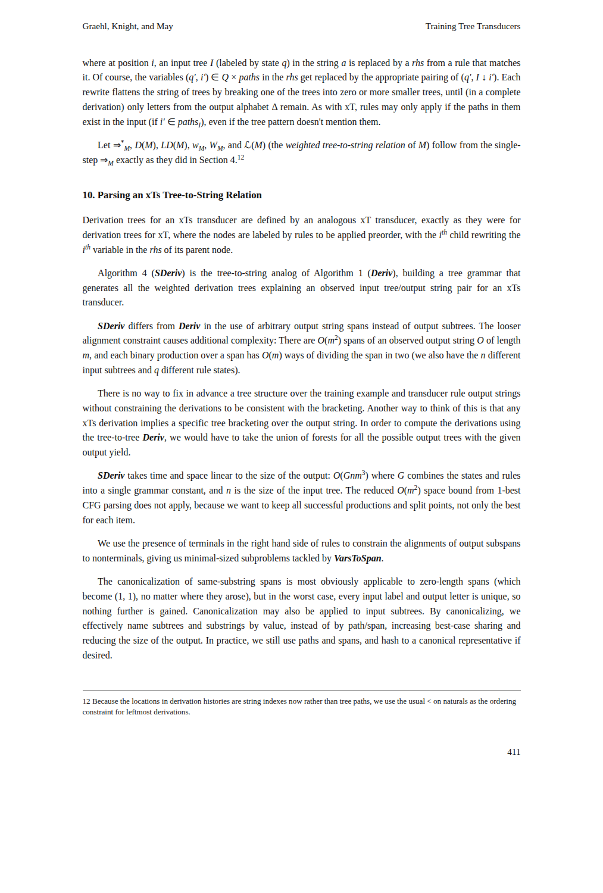Graehl, Knight, and May Training Tree Transducers
where at position i, an input tree I (labeled by state q) in the string a is replaced by a rhs from a rule that matches it. Of course, the variables (q′, i′) ∈ Q × paths in the rhs get replaced by the appropriate pairing of (q′, I ↓ i′). Each rewrite flattens the string of trees by breaking one of the trees into zero or more smaller trees, until (in a complete derivation) only letters from the output alphabet Δ remain. As with xT, rules may only apply if the paths in them exist in the input (if i′ ∈ pathsI), even if the tree pattern doesn't mention them.
Let ⇒*M, D(M), LD(M), wM, WM, and ℒ(M) (the weighted tree-to-string relation of M) follow from the single-step ⇒M exactly as they did in Section 4.12
10. Parsing an xTs Tree-to-String Relation
Derivation trees for an xTs transducer are defined by an analogous xT transducer, exactly as they were for derivation trees for xT, where the nodes are labeled by rules to be applied preorder, with the ith child rewriting the ith variable in the rhs of its parent node.
Algorithm 4 (SDeriv) is the tree-to-string analog of Algorithm 1 (Deriv), building a tree grammar that generates all the weighted derivation trees explaining an observed input tree/output string pair for an xTs transducer.
SDeriv differs from Deriv in the use of arbitrary output string spans instead of output subtrees. The looser alignment constraint causes additional complexity: There are O(m2) spans of an observed output string O of length m, and each binary production over a span has O(m) ways of dividing the span in two (we also have the n different input subtrees and q different rule states).
There is no way to fix in advance a tree structure over the training example and transducer rule output strings without constraining the derivations to be consistent with the bracketing. Another way to think of this is that any xTs derivation implies a specific tree bracketing over the output string. In order to compute the derivations using the tree-to-tree Deriv, we would have to take the union of forests for all the possible output trees with the given output yield.
SDeriv takes time and space linear to the size of the output: O(Gnm3) where G combines the states and rules into a single grammar constant, and n is the size of the input tree. The reduced O(m2) space bound from 1-best CFG parsing does not apply, because we want to keep all successful productions and split points, not only the best for each item.
We use the presence of terminals in the right hand side of rules to constrain the alignments of output subspans to nonterminals, giving us minimal-sized subproblems tackled by VarsToSpan.
The canonicalization of same-substring spans is most obviously applicable to zero-length spans (which become (1, 1), no matter where they arose), but in the worst case, every input label and output letter is unique, so nothing further is gained. Canonicalization may also be applied to input subtrees. By canonicalizing, we effectively name subtrees and substrings by value, instead of by path/span, increasing best-case sharing and reducing the size of the output. In practice, we still use paths and spans, and hash to a canonical representative if desired.
12 Because the locations in derivation histories are string indexes now rather than tree paths, we use the usual < on naturals as the ordering constraint for leftmost derivations.
411